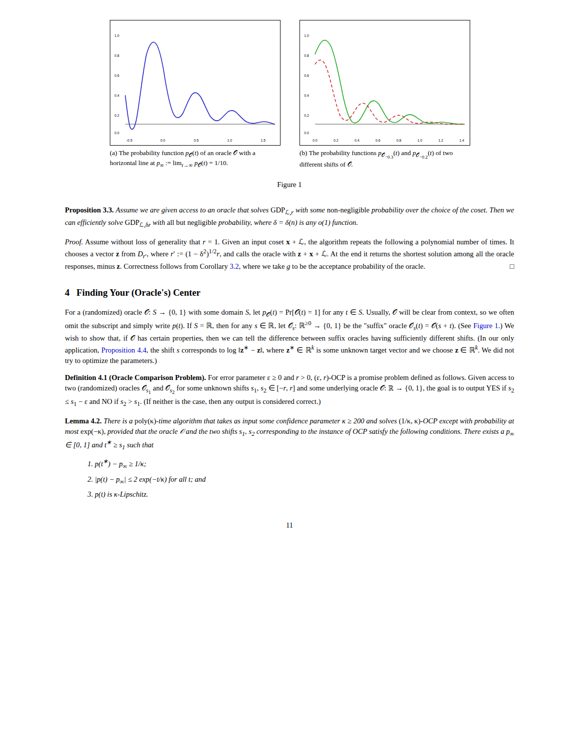1.0 0.8 0.6 0.4 0.2 0.0 -0.5 0.0 0.5 1.0 1.5
1.0 0.8 0.6 0.4 0.2 0.0 0.0 0.2 0.4 0.6 0.8 1.0 1.2 1.4
(a) The probability function p𝒪(t) of an oracle 𝒪 with a horizontal line at p∞ := limt→∞ p𝒪(t) = 1/10.
(b) The probability functions p𝒪−0.3(t) and p𝒪−0.2(t) of two different shifts of 𝒪.
Figure 1
Proposition 3.3. Assume we are given access to an oracle that solves GDPℒ,r with some non-negligible probability over the choice of the coset. Then we can efficiently solve GDPℒ,δr with all but negligible probability, where δ = δ(n) is any o(1) function.
Proof. Assume without loss of generality that r = 1. Given an input coset x + ℒ, the algorithm repeats the following a polynomial number of times. It chooses a vector z from Dr′, where r′ := (1 − δ2)1/2r, and calls the oracle with z + x + ℒ. At the end it returns the shortest solution among all the oracle responses, minus z. Correctness follows from Corollary 3.2, where we take g to be the acceptance probability of the oracle. □
4 Finding Your (Oracle's) Center
For a (randomized) oracle 𝒪: S → {0, 1} with some domain S, let p𝒪(t) = Pr[𝒪(t) = 1] for any t ∈ S. Usually, 𝒪 will be clear from context, so we often omit the subscript and simply write p(t). If S = ℝ, then for any s ∈ ℝ, let 𝒪s: ℝ≥0 → {0, 1} be the "suffix" oracle 𝒪s(t) = 𝒪(s + t). (See Figure 1.) We wish to show that, if 𝒪 has certain properties, then we can tell the difference between suffix oracles having sufficiently different shifts. (In our only application, Proposition 4.4, the shift s corresponds to log ‖z∗ − z‖, where z∗ ∈ ℝk is some unknown target vector and we choose z ∈ ℝk. We did not try to optimize the parameters.)
Definition 4.1 (Oracle Comparison Problem). For error parameter ε ≥ 0 and r > 0, (ε, r)-OCP is a promise problem defined as follows. Given access to two (randomized) oracles 𝒪s1 and 𝒪s2 for some unknown shifts s1, s2 ∈ [−r, r] and some underlying oracle 𝒪: ℝ → {0, 1}, the goal is to output YES if s2 ≤ s1 − ε and NO if s2 > s1. (If neither is the case, then any output is considered correct.)
Lemma 4.2. There is a poly(κ)-time algorithm that takes as input some confidence parameter κ ≥ 200 and solves (1/κ, κ)-OCP except with probability at most exp(−κ), provided that the oracle 𝒪 and the two shifts s1, s2 corresponding to the instance of OCP satisfy the following conditions. There exists a p∞ ∈ [0, 1] and t∗ ≥ s1 such that
p(t∗) − p∞ ≥ 1/κ;
|p(t) − p∞| ≤ 2 exp(−t/κ) for all t; and
p(t) is κ-Lipschitz.
11